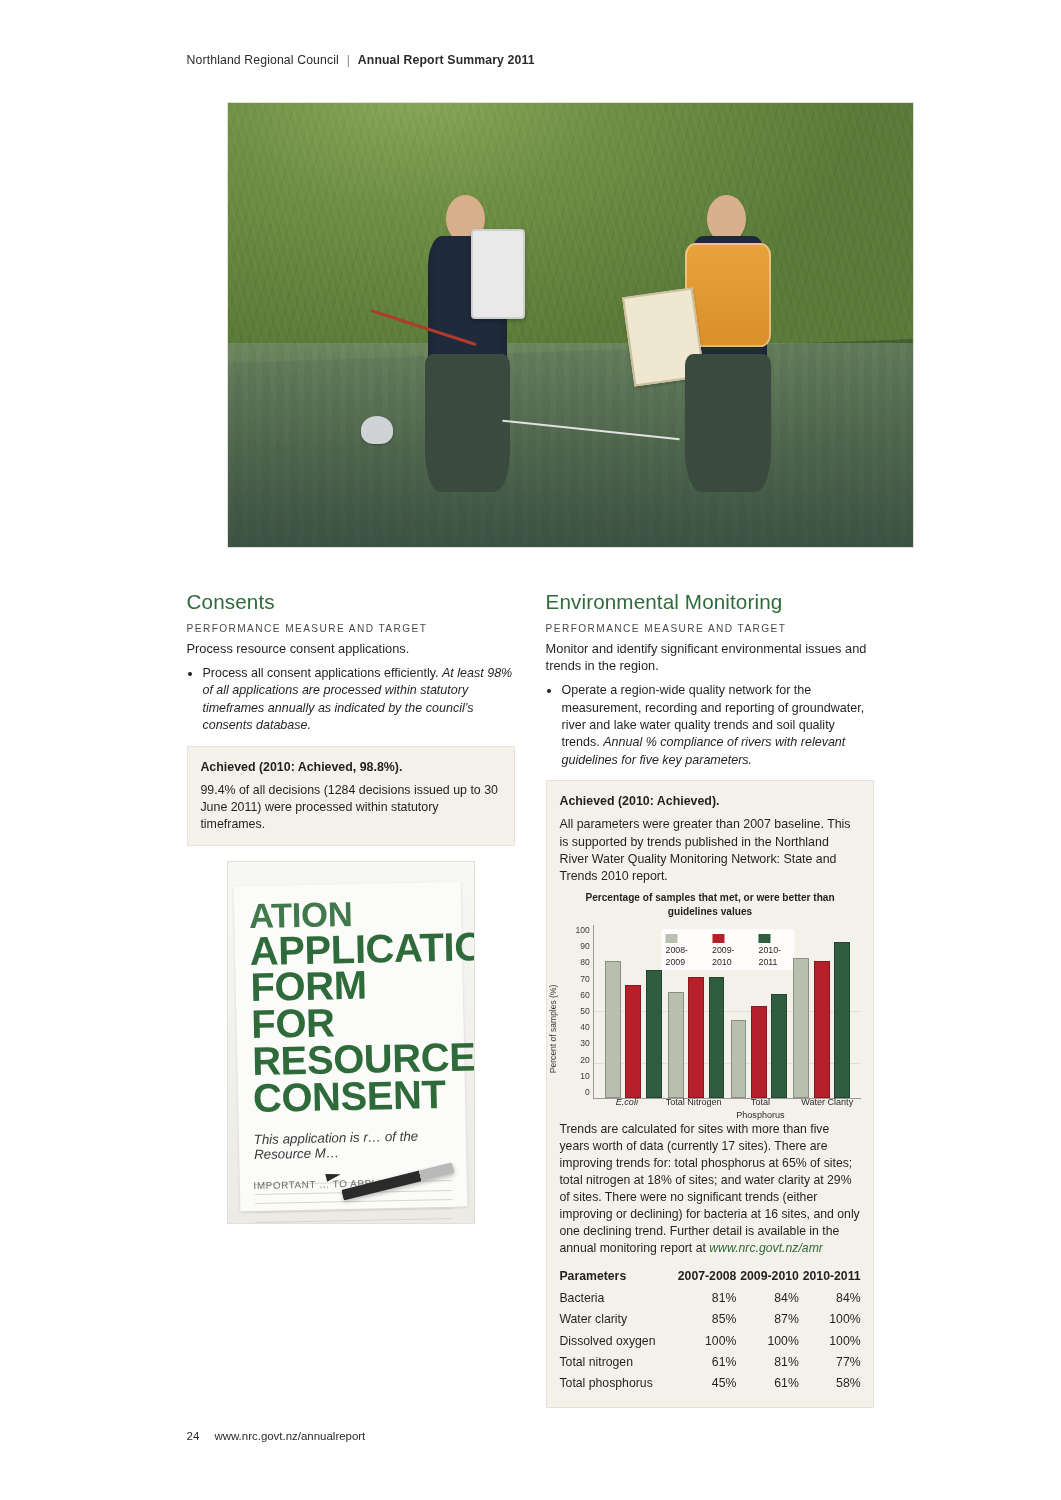Northland Regional Council | Annual Report Summary 2011
Consents
Performance measure and target
Process resource consent applications.
Process all consent applications efficiently. At least 98% of all applications are processed within statutory timeframes annually as indicated by the council’s consents database.
Achieved (2010: Achieved, 98.8%).
99.4% of all decisions (1284 decisions issued up to 30 June 2011) were processed within statutory timeframes.
ATION
APPLICATION
FORM FOR
RESOURCE
CONSENT
This application is r… of the Resource M…
Important … to appli…
Environmental Monitoring
Performance measure and target
Monitor and identify significant environmental issues and trends in the region.
Operate a region-wide quality network for the measurement, recording and reporting of groundwater, river and lake water quality trends and soil quality trends. Annual % compliance of rivers with relevant guidelines for five key parameters.
Achieved (2010: Achieved).
All parameters were greater than 2007 baseline. This is supported by trends published in the Northland River Water Quality Monitoring Network: State and Trends 2010 report.
Percentage of samples that met, or were better than guidelines values
Percent of samples (%)
1009080706050403020100
2008-2009 2009-2010 2010-2011
E.coli Total Nitrogen Total Phosphorus Water Clarity
Trends are calculated for sites with more than five years worth of data (currently 17 sites). There are improving trends for: total phosphorus at 65% of sites; total nitrogen at 18% of sites; and water clarity at 29% of sites. There were no significant trends (either improving or declining) for bacteria at 16 sites, and only one declining trend. Further detail is available in the annual monitoring report at www.nrc.govt.nz/amr
| Parameters | 2007-2008 | 2009-2010 | 2010-2011 |
| --- | --- | --- | --- |
| Bacteria | 81% | 84% | 84% |
| Water clarity | 85% | 87% | 100% |
| Dissolved oxygen | 100% | 100% | 100% |
| Total nitrogen | 61% | 81% | 77% |
| Total phosphorus | 45% | 61% | 58% |
24 www.nrc.govt.nz/annualreport